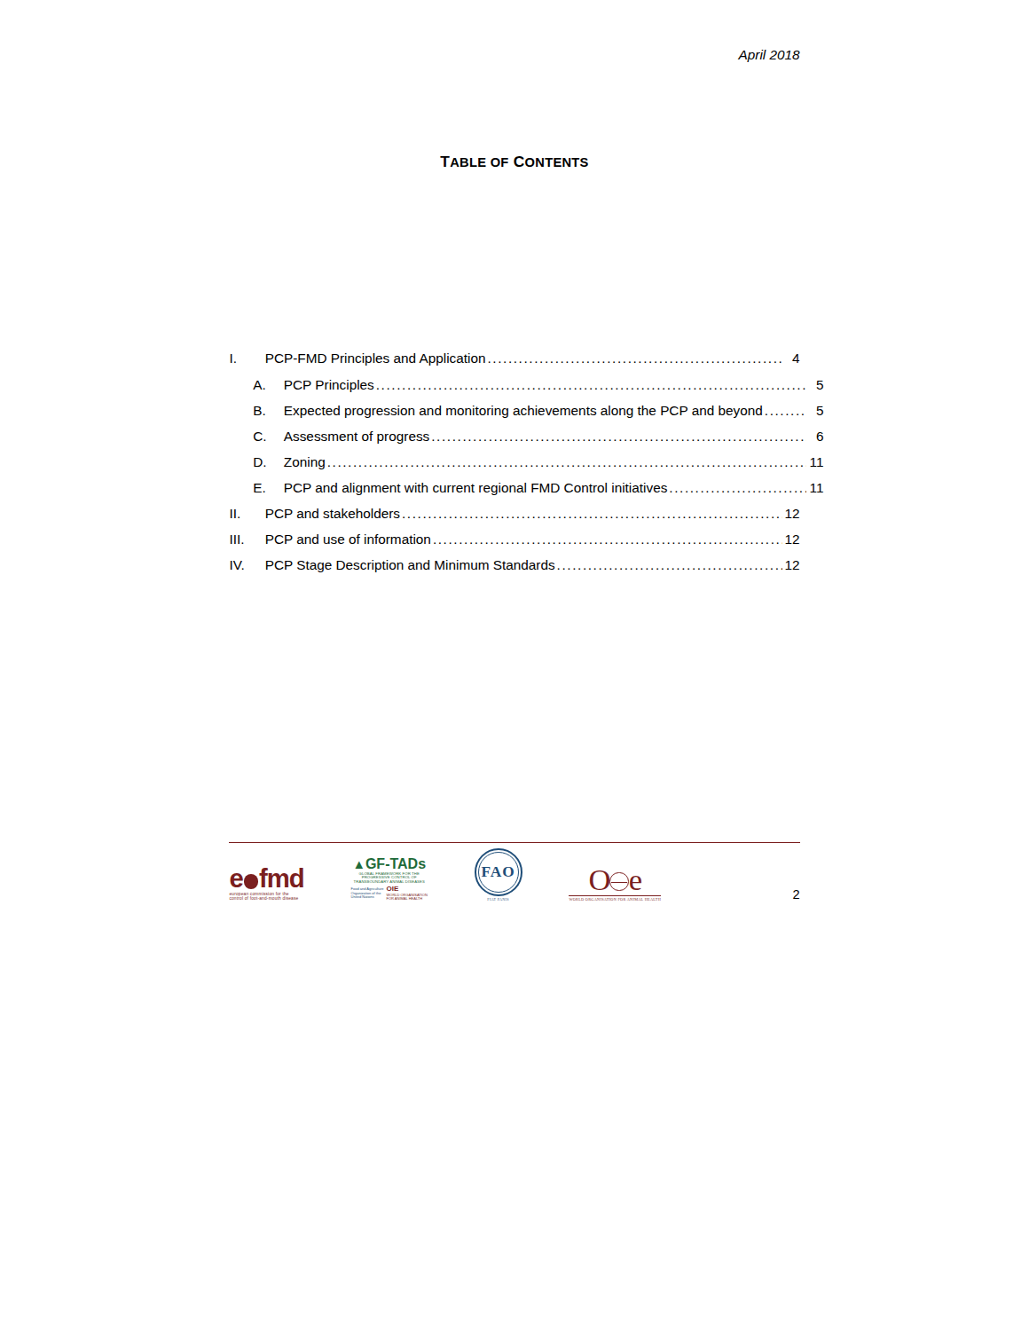April 2018
TABLE OF CONTENTS
I. PCP-FMD Principles and Application ................................................................................................... 4
A. PCP Principles ............................................................................................................................. 5
B. Expected progression and monitoring achievements along the PCP and beyond ........................... 5
C. Assessment of progress .............................................................................................................. 6
D. Zoning ..................................................................................................................................... 11
E. PCP and alignment with current regional FMD Control initiatives ................................................. 11
II. PCP and stakeholders ................................................................................................................. 12
III. PCP and use of information ....................................................................................................... 12
IV. PCP Stage Description and Minimum Standards ........................................................................... 12
e fmd
european commission for the
control of foot-and-mouth disease
▲GF-TADs
GLOBAL FRAMEWORK FOR THE
PROGRESSIVE CONTROL OF
TRANSBOUNDARY ANIMAL DISEASES
Food and Agriculture
Organization of the
United Nations
OIE
WORLD ORGANISATION
FOR ANIMAL HEALTH
FAO
FIAT PANIS
O e
WORLD ORGANISATION FOR ANIMAL HEALTH
2